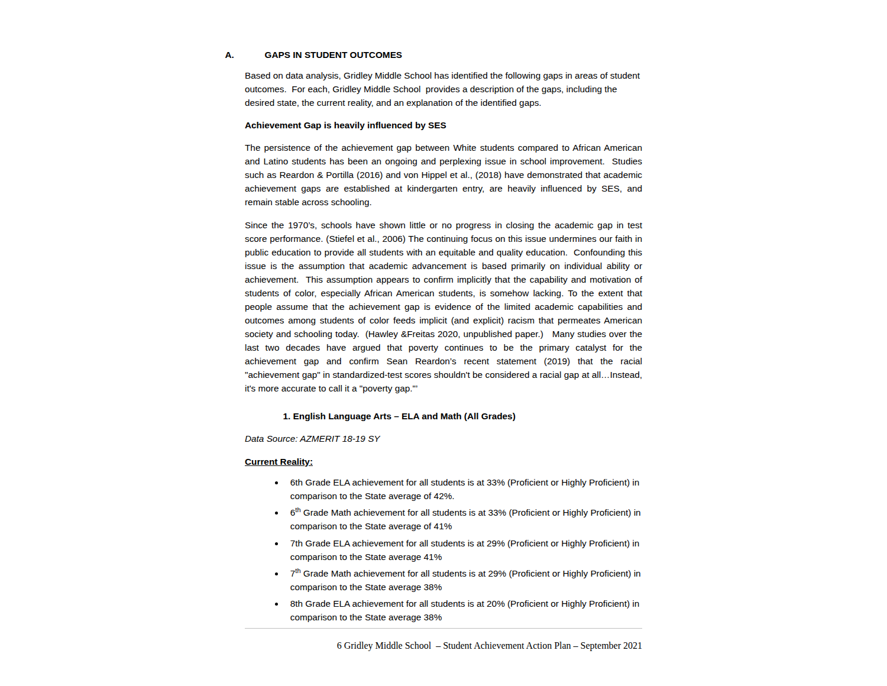A. GAPS IN STUDENT OUTCOMES
Based on data analysis, Gridley Middle School has identified the following gaps in areas of student outcomes. For each, Gridley Middle School provides a description of the gaps, including the desired state, the current reality, and an explanation of the identified gaps.
Achievement Gap is heavily influenced by SES
The persistence of the achievement gap between White students compared to African American and Latino students has been an ongoing and perplexing issue in school improvement. Studies such as Reardon & Portilla (2016) and von Hippel et al., (2018) have demonstrated that academic achievement gaps are established at kindergarten entry, are heavily influenced by SES, and remain stable across schooling.
Since the 1970’s, schools have shown little or no progress in closing the academic gap in test score performance. (Stiefel et al., 2006) The continuing focus on this issue undermines our faith in public education to provide all students with an equitable and quality education. Confounding this issue is the assumption that academic advancement is based primarily on individual ability or achievement. This assumption appears to confirm implicitly that the capability and motivation of students of color, especially African American students, is somehow lacking. To the extent that people assume that the achievement gap is evidence of the limited academic capabilities and outcomes among students of color feeds implicit (and explicit) racism that permeates American society and schooling today. (Hawley &Freitas 2020, unpublished paper.) Many studies over the last two decades have argued that poverty continues to be the primary catalyst for the achievement gap and confirm Sean Reardon’s recent statement (2019) that the racial "achievement gap" in standardized-test scores shouldn't be considered a racial gap at all…Instead, it's more accurate to call it a "poverty gap."’
English Language Arts – ELA and Math (All Grades)
Data Source: AZMERIT 18-19 SY
Current Reality:
6th Grade ELA achievement for all students is at 33% (Proficient or Highly Proficient) in comparison to the State average of 42%.
6th Grade Math achievement for all students is at 33% (Proficient or Highly Proficient) in comparison to the State average of 41%
7th Grade ELA achievement for all students is at 29% (Proficient or Highly Proficient) in comparison to the State average 41%
7th Grade Math achievement for all students is at 29% (Proficient or Highly Proficient) in comparison to the State average 38%
8th Grade ELA achievement for all students is at 20% (Proficient or Highly Proficient) in comparison to the State average 38%
6 Gridley Middle School – Student Achievement Action Plan – September 2021